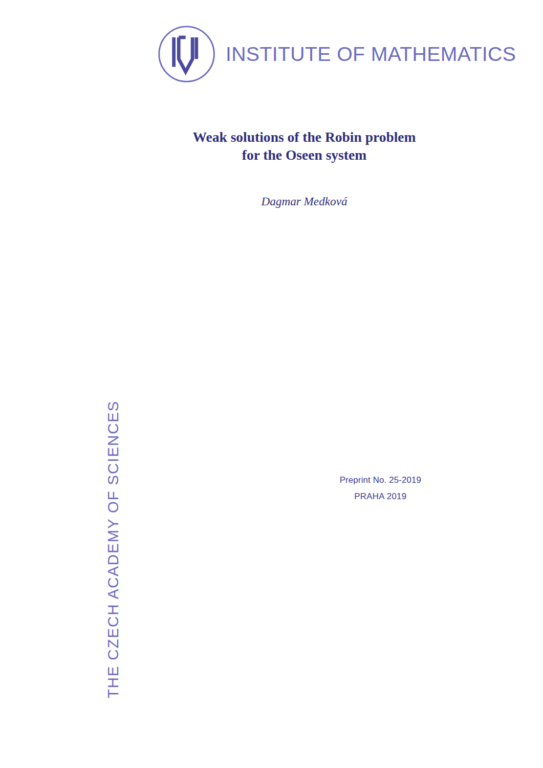INSTITUTE OF MATHEMATICS
THE CZECH ACADEMY OF SCIENCES
Weak solutions of the Robin problem
for the Oseen system
Dagmar Medková
Preprint No. 25-2019
PRAHA 2019